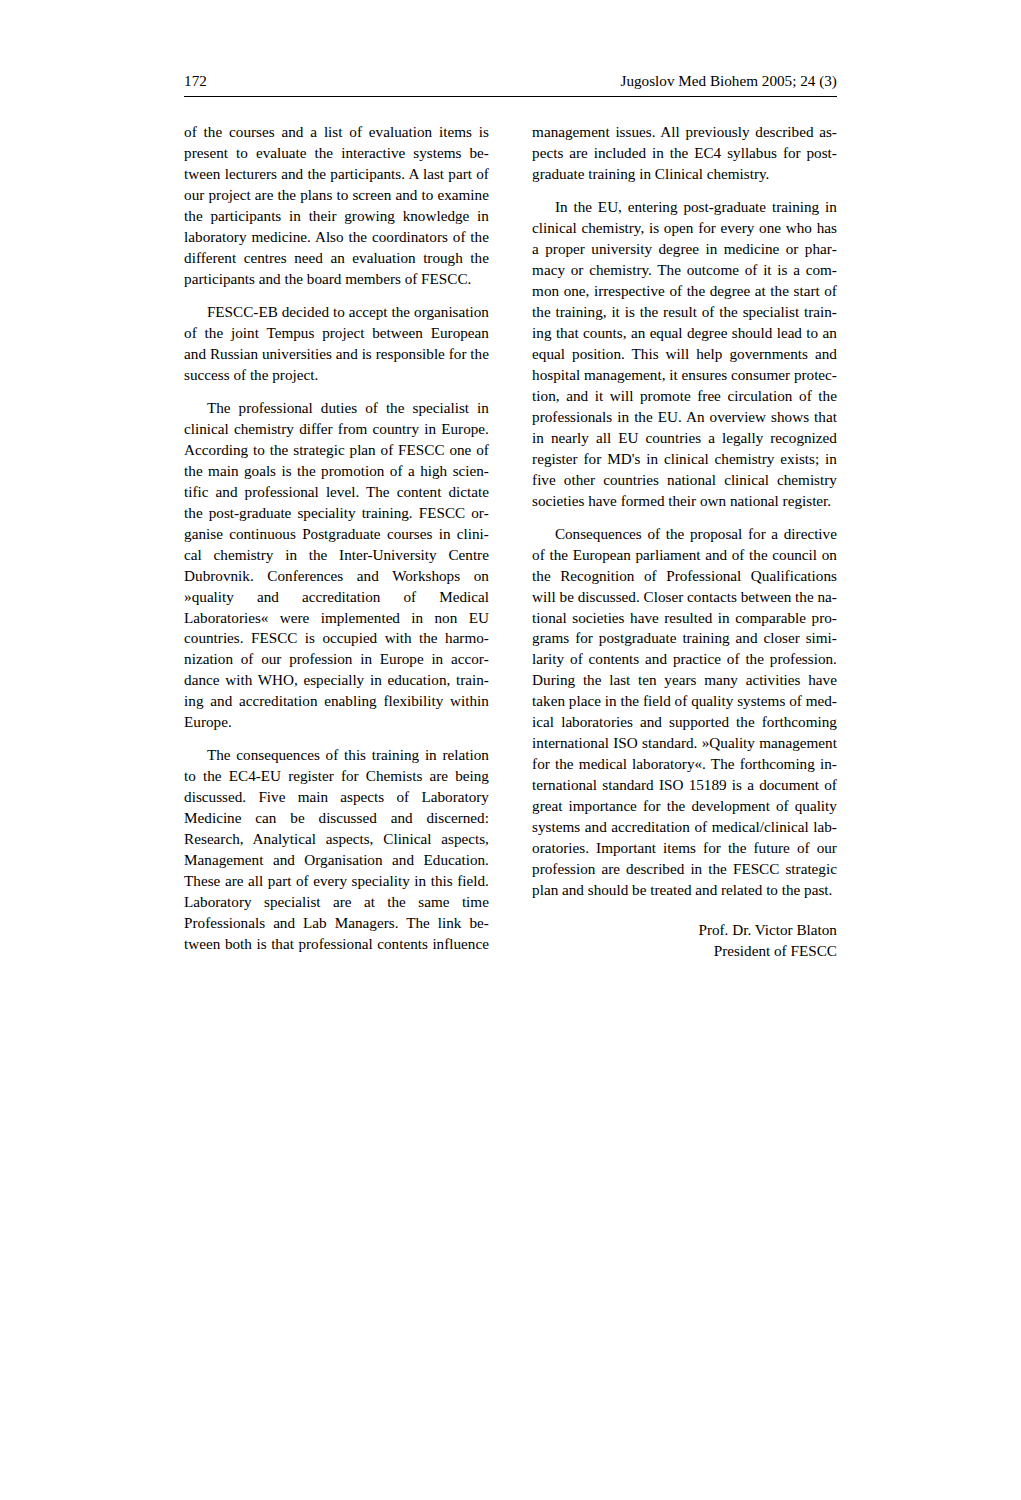172 Jugoslov Med Biohem 2005; 24 (3)
of the courses and a list of evaluation items is present to evaluate the interactive systems between lecturers and the participants. A last part of our project are the plans to screen and to examine the participants in their growing knowledge in laboratory medicine. Also the coordinators of the different centres need an evaluation trough the participants and the board members of FESCC.
FESCC-EB decided to accept the organisation of the joint Tempus project between European and Russian universities and is responsible for the success of the project.
The professional duties of the specialist in clinical chemistry differ from country in Europe. According to the strategic plan of FESCC one of the main goals is the promotion of a high scientific and professional level. The content dictate the post-graduate speciality training. FESCC organise continuous Postgraduate courses in clinical chemistry in the Inter-University Centre Dubrovnik. Conferences and Workshops on »quality and accreditation of Medical Laboratories« were implemented in non EU countries. FESCC is occupied with the harmonization of our profession in Europe in accordance with WHO, especially in education, training and accreditation enabling flexibility within Europe.
The consequences of this training in relation to the EC4-EU register for Chemists are being discussed. Five main aspects of Laboratory Medicine can be discussed and discerned: Research, Analytical aspects, Clinical aspects, Management and Organisation and Education. These are all part of every speciality in this field. Laboratory specialist are at the same time Professionals and Lab Managers. The link between both is that professional contents influence management issues. All previously described aspects are included in the EC4 syllabus for postgraduate training in Clinical chemistry.
In the EU, entering post-graduate training in clinical chemistry, is open for every one who has a proper university degree in medicine or pharmacy or chemistry. The outcome of it is a common one, irrespective of the degree at the start of the training, it is the result of the specialist training that counts, an equal degree should lead to an equal position. This will help governments and hospital management, it ensures consumer protection, and it will promote free circulation of the professionals in the EU. An overview shows that in nearly all EU countries a legally recognized register for MD's in clinical chemistry exists; in five other countries national clinical chemistry societies have formed their own national register.
Consequences of the proposal for a directive of the European parliament and of the council on the Recognition of Professional Qualifications will be discussed. Closer contacts between the national societies have resulted in comparable programs for postgraduate training and closer similarity of contents and practice of the profession. During the last ten years many activities have taken place in the field of quality systems of medical laboratories and supported the forthcoming international ISO standard. »Quality management for the medical laboratory«. The forthcoming international standard ISO 15189 is a document of great importance for the development of quality systems and accreditation of medical/clinical laboratories. Important items for the future of our profession are described in the FESCC strategic plan and should be treated and related to the past.
Prof. Dr. Victor Blaton President of FESCC